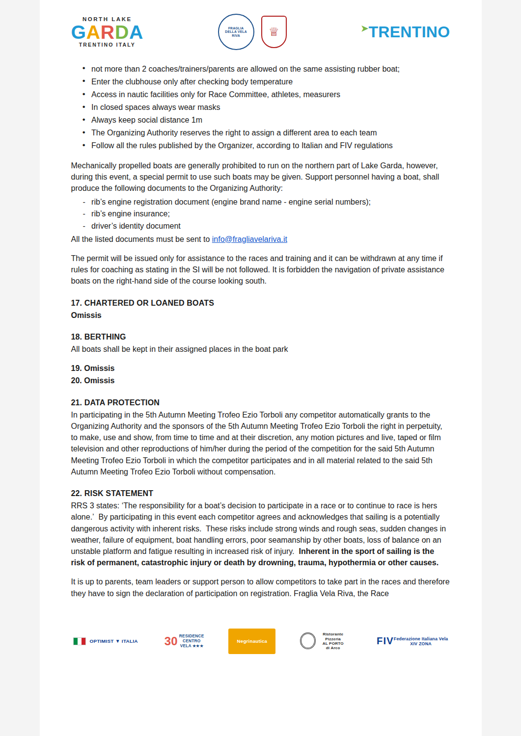NORTH LAKE
GARDA
TRENTINO ITALY
FRAGLIA
DELLA VELA
RIVA
♕
➤TRENTINO
not more than 2 coaches/trainers/parents are allowed on the same assisting rubber boat;
Enter the clubhouse only after checking body temperature
Access in nautic facilities only for Race Committee, athletes, measurers
In closed spaces always wear masks
Always keep social distance 1m
The Organizing Authority reserves the right to assign a different area to each team
Follow all the rules published by the Organizer, according to Italian and FIV regulations
Mechanically propelled boats are generally prohibited to run on the northern part of Lake Garda, however, during this event, a special permit to use such boats may be given. Support personnel having a boat, shall produce the following documents to the Organizing Authority:
rib’s engine registration document (engine brand name - engine serial numbers);
rib’s engine insurance;
driver’s identity document
All the listed documents must be sent to info@fragliavelariva.it
The permit will be issued only for assistance to the races and training and it can be withdrawn at any time if rules for coaching as stating in the SI will be not followed. It is forbidden the navigation of private assistance boats on the right-hand side of the course looking south.
17. CHARTERED OR LOANED BOATS
Omissis
18. BERTHING
All boats shall be kept in their assigned places in the boat park
19. Omissis
20. Omissis
21. DATA PROTECTION
In participating in the 5th Autumn Meeting Trofeo Ezio Torboli any competitor automatically grants to the Organizing Authority and the sponsors of the 5th Autumn Meeting Trofeo Ezio Torboli the right in perpetuity, to make, use and show, from time to time and at their discretion, any motion pictures and live, taped or film television and other reproductions of him/her during the period of the competition for the said 5th Autumn Meeting Trofeo Ezio Torboli in which the competitor participates and in all material related to the said 5th Autumn Meeting Trofeo Ezio Torboli without compensation.
22. RISK STATEMENT
RRS 3 states: ‘The responsibility for a boat’s decision to participate in a race or to continue to race is hers alone.’ By participating in this event each competitor agrees and acknowledges that sailing is a potentially dangerous activity with inherent risks. These risks include strong winds and rough seas, sudden changes in weather, failure of equipment, boat handling errors, poor seamanship by other boats, loss of balance on an unstable platform and fatigue resulting in increased risk of injury. Inherent in the sport of sailing is the risk of permanent, catastrophic injury or death by drowning, trauma, hypothermia or other causes.
It is up to parents, team leaders or support person to allow competitors to take part in the races and therefore they have to sign the declaration of participation on registration. Fraglia Vela Riva, the Race
OPTIMIST ▼ ITALIA
30 RESIDENCE
CENTRO
VELA ★★★
Negrinautica
Ristorante Pizzeria
AL PORTO
di Arco
FIV Federazione Italiana Vela
XIV ZONA